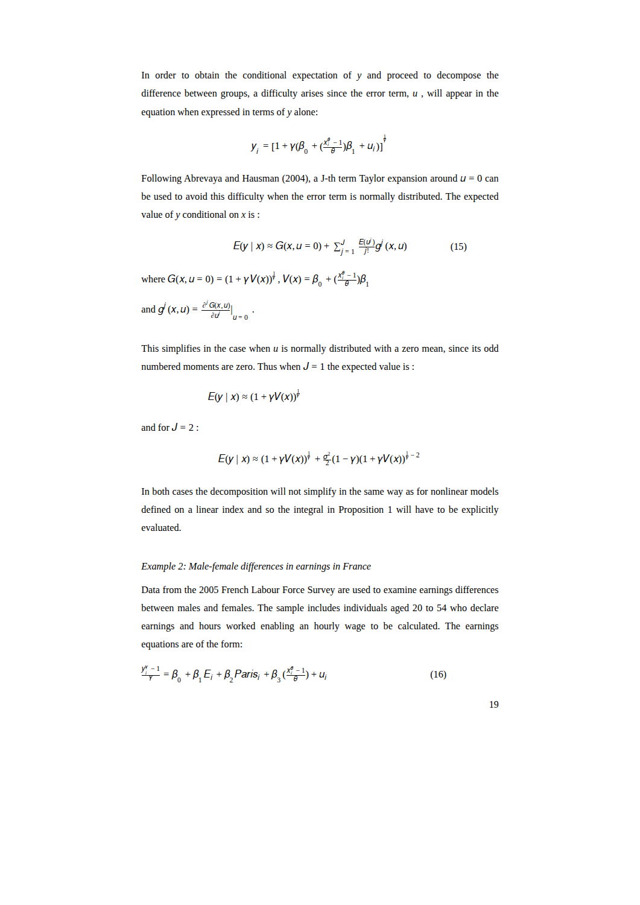In order to obtain the conditional expectation of y and proceed to decompose the difference between groups, a difficulty arises since the error term, u , will appear in the equation when expressed in terms of y alone:
yi = [ 1+γ ( β0 + ( xiθ−1 θ ) β1 + ui ) ] 1γ
Following Abrevaya and Hausman (2004), a J-th term Taylor expansion around u=0 can be used to avoid this difficulty when the error term is normally distributed. The expected value of y conditional on x is :
E(y|x) ≈ G(x,u=0) + ∑ j=1 J E(uj) j! gj (x,u) (15)
where G(x,u=0) = (1+γV(x)) 1γ , V(x) = β0 + ( xiθ−1 θ ) β1
and gj (x,u) = ∂jG(x,u) ∂uj | u=0 .
This simplifies in the case when u is normally distributed with a zero mean, since its odd numbered moments are zero. Thus when J=1 the expected value is :
E(y|x) ≈ (1+γV(x)) 1γ
and for J=2 :
E(y|x) ≈ (1+γV(x)) 1γ + σ22 (1−γ) (1+γV(x)) 1γ−2
In both cases the decomposition will not simplify in the same way as for nonlinear models defined on a linear index and so the integral in Proposition 1 will have to be explicitly evaluated.
Example 2: Male-female differences in earnings in France
Data from the 2005 French Labour Force Survey are used to examine earnings differences between males and females. The sample includes individuals aged 20 to 54 who declare earnings and hours worked enabling an hourly wage to be calculated. The earnings equations are of the form:
yiγ−1 γ = β0 + β1Ei + β2Parisi + β3 ( xiθ−1 θ ) + ui (16)
19